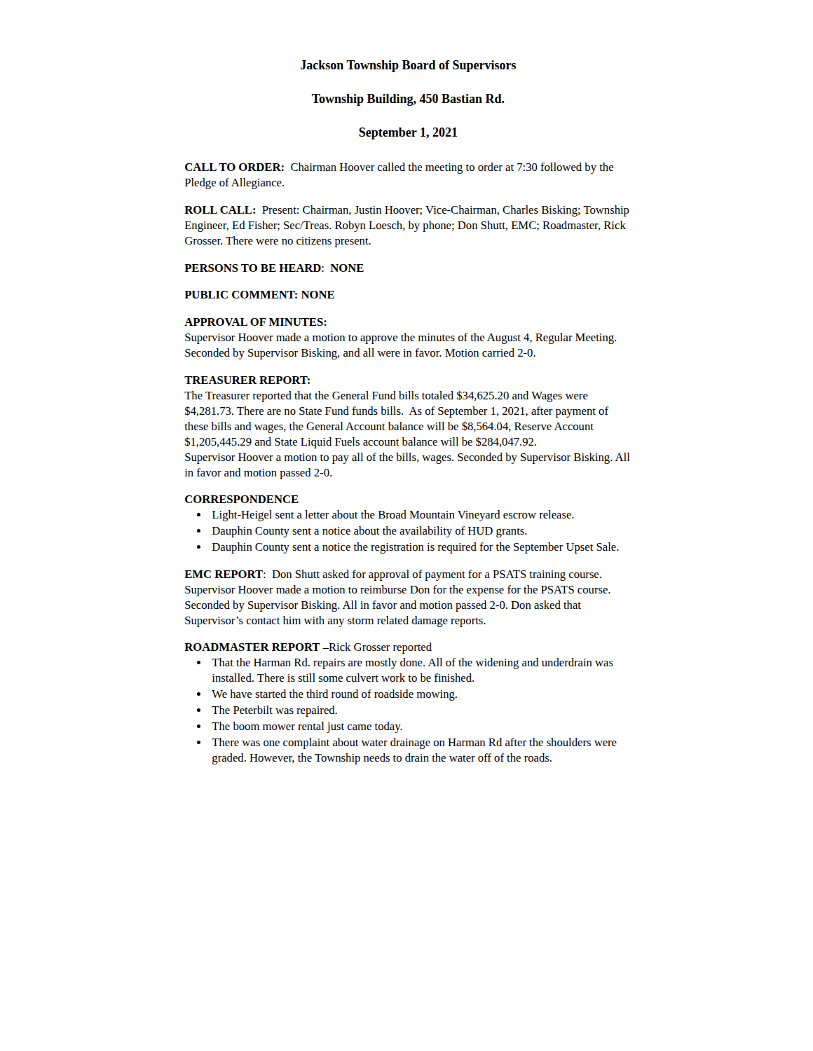Jackson Township Board of Supervisors
Township Building, 450 Bastian Rd.
September 1, 2021
CALL TO ORDER: Chairman Hoover called the meeting to order at 7:30 followed by the Pledge of Allegiance.
ROLL CALL: Present: Chairman, Justin Hoover; Vice-Chairman, Charles Bisking; Township Engineer, Ed Fisher; Sec/Treas. Robyn Loesch, by phone; Don Shutt, EMC; Roadmaster, Rick Grosser. There were no citizens present.
PERSONS TO BE HEARD: NONE
PUBLIC COMMENT: NONE
APPROVAL OF MINUTES:
Supervisor Hoover made a motion to approve the minutes of the August 4, Regular Meeting. Seconded by Supervisor Bisking, and all were in favor. Motion carried 2-0.
TREASURER REPORT:
The Treasurer reported that the General Fund bills totaled $34,625.20 and Wages were $4,281.73. There are no State Fund funds bills. As of September 1, 2021, after payment of these bills and wages, the General Account balance will be $8,564.04, Reserve Account $1,205,445.29 and State Liquid Fuels account balance will be $284,047.92.
Supervisor Hoover a motion to pay all of the bills, wages. Seconded by Supervisor Bisking. All in favor and motion passed 2-0.
CORRESPONDENCE
Light-Heigel sent a letter about the Broad Mountain Vineyard escrow release.
Dauphin County sent a notice about the availability of HUD grants.
Dauphin County sent a notice the registration is required for the September Upset Sale.
EMC REPORT: Don Shutt asked for approval of payment for a PSATS training course. Supervisor Hoover made a motion to reimburse Don for the expense for the PSATS course. Seconded by Supervisor Bisking. All in favor and motion passed 2-0. Don asked that Supervisor’s contact him with any storm related damage reports.
ROADMASTER REPORT –Rick Grosser reported
That the Harman Rd. repairs are mostly done. All of the widening and underdrain was installed. There is still some culvert work to be finished.
We have started the third round of roadside mowing.
The Peterbilt was repaired.
The boom mower rental just came today.
There was one complaint about water drainage on Harman Rd after the shoulders were graded. However, the Township needs to drain the water off of the roads.